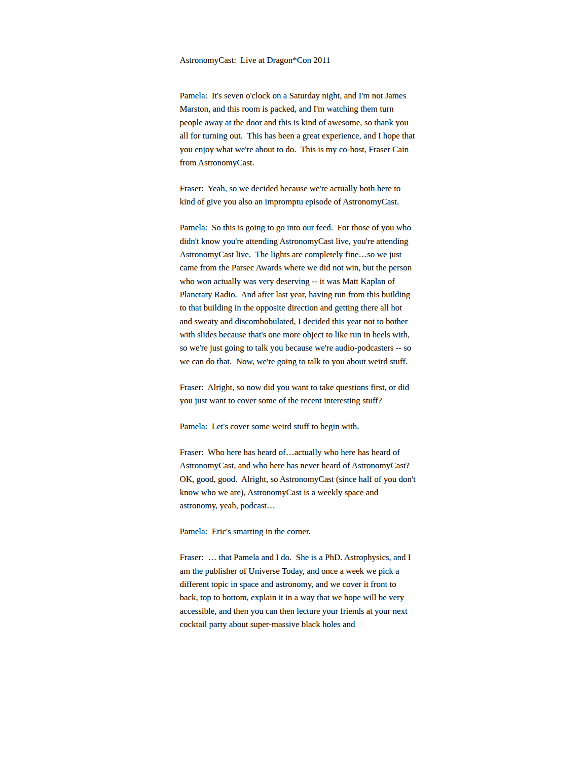AstronomyCast: Live at Dragon*Con 2011
Pamela: It's seven o'clock on a Saturday night, and I'm not James Marston, and this room is packed, and I'm watching them turn people away at the door and this is kind of awesome, so thank you all for turning out. This has been a great experience, and I hope that you enjoy what we're about to do. This is my co-host, Fraser Cain from AstronomyCast.
Fraser: Yeah, so we decided because we're actually both here to kind of give you also an impromptu episode of AstronomyCast.
Pamela: So this is going to go into our feed. For those of you who didn't know you're attending AstronomyCast live, you're attending AstronomyCast live. The lights are completely fine…so we just came from the Parsec Awards where we did not win, but the person who won actually was very deserving -- it was Matt Kaplan of Planetary Radio. And after last year, having run from this building to that building in the opposite direction and getting there all hot and sweaty and discombobulated, I decided this year not to bother with slides because that's one more object to like run in heels with, so we're just going to talk you because we're audio-podcasters -- so we can do that. Now, we're going to talk to you about weird stuff.
Fraser: Alright, so now did you want to take questions first, or did you just want to cover some of the recent interesting stuff?
Pamela: Let's cover some weird stuff to begin with.
Fraser: Who here has heard of…actually who here has heard of AstronomyCast, and who here has never heard of AstronomyCast? OK, good, good. Alright, so AstronomyCast (since half of you don't know who we are), AstronomyCast is a weekly space and astronomy, yeah, podcast…
Pamela: Eric's smarting in the corner.
Fraser: … that Pamela and I do. She is a PhD. Astrophysics, and I am the publisher of Universe Today, and once a week we pick a different topic in space and astronomy, and we cover it front to back, top to bottom, explain it in a way that we hope will be very accessible, and then you can then lecture your friends at your next cocktail party about super-massive black holes and